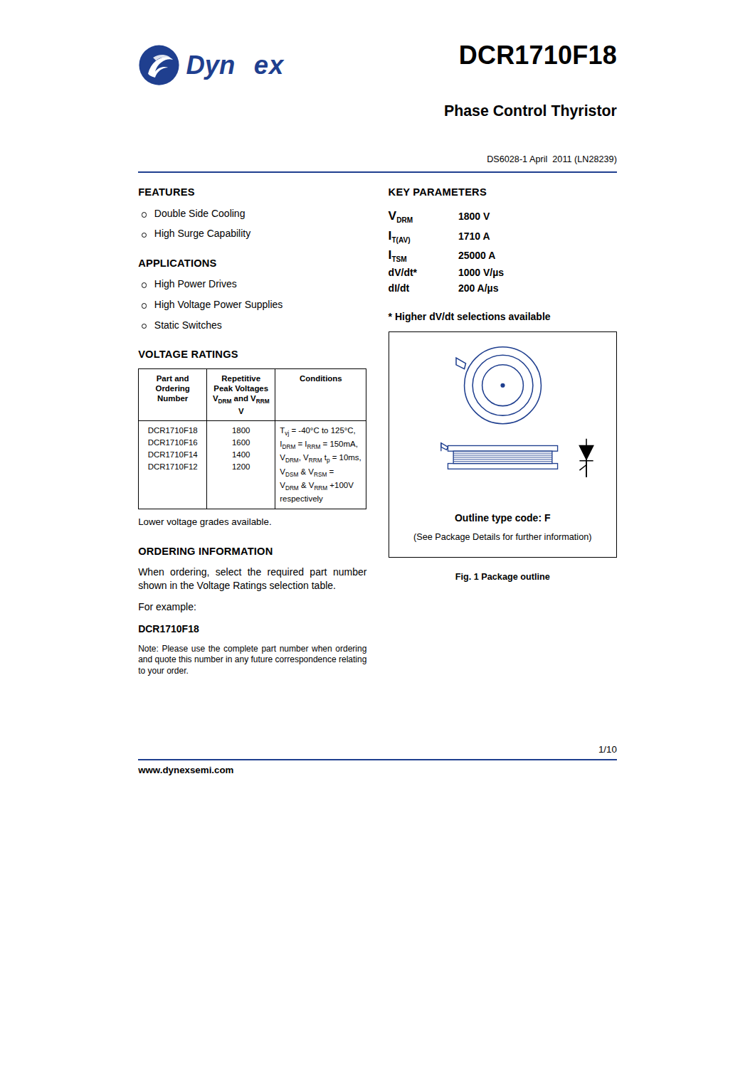Dyn e x
DCR1710F18
Phase Control Thyristor
DS6028-1 April 2011 (LN28239)
FEATURES
Double Side Cooling
High Surge Capability
APPLICATIONS
High Power Drives
High Voltage Power Supplies
Static Switches
VOLTAGE RATINGS
| Part and Ordering Number | Repetitive Peak Voltages V DRM and V RRM V | Conditions |
| --- | --- | --- |
| DCR1710F18 DCR1710F16 DCR1710F14 DCR1710F12 | 1800 1600 1400 1200 | T vj = -40°C to 125°C, I DRM = I RRM = 150mA, V DRM , V RRM t p = 10ms, V DSM & V RSM = V DRM & V RRM +100V respectively |
Lower voltage grades available.
ORDERING INFORMATION
When ordering, select the required part number shown in the Voltage Ratings selection table.
For example:
DCR1710F18
Note: Please use the complete part number when ordering and quote this number in any future correspondence relating to your order.
KEY PARAMETERS
| V DRM | 1800 V |
| I T(AV) | 1710 A |
| I TSM | 25000 A |
| dV/dt* | 1000 V/µs |
| dI/dt | 200 A/µs |
* Higher dV/dt selections available
Outline type code: F
(See Package Details for further information)
Fig. 1 Package outline
1/10
www.dynexsemi.com